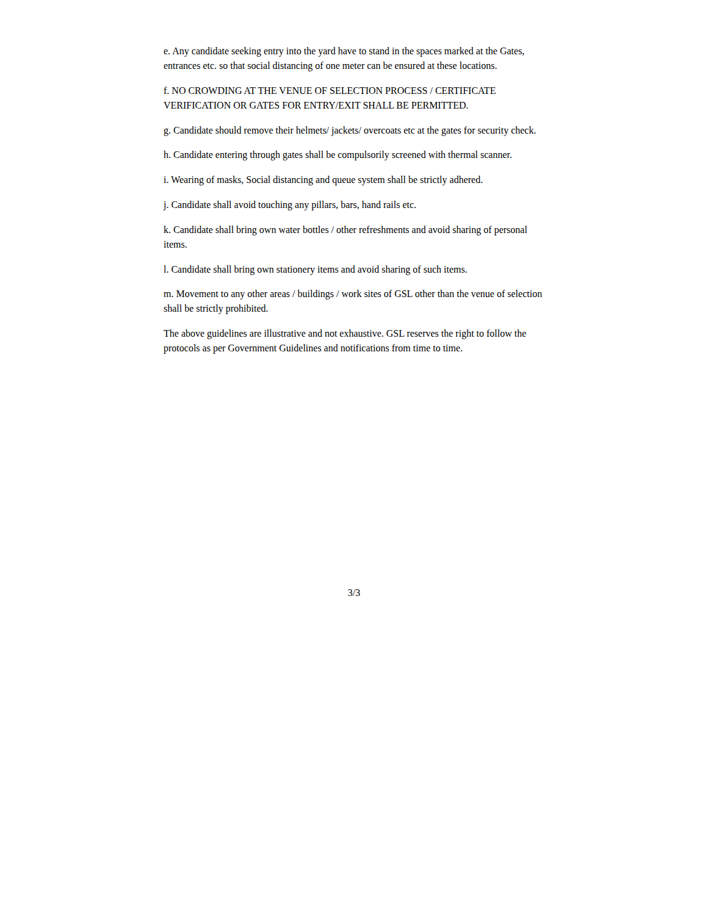e. Any candidate seeking entry into the yard have to stand in the spaces marked at the Gates, entrances etc. so that social distancing of one meter can be ensured at these locations.
f. NO CROWDING AT THE VENUE OF SELECTION PROCESS / CERTIFICATE VERIFICATION OR GATES FOR ENTRY/EXIT SHALL BE PERMITTED.
g. Candidate should remove their helmets/ jackets/ overcoats etc at the gates for security check.
h. Candidate entering through gates shall be compulsorily screened with thermal scanner.
i. Wearing of masks, Social distancing and queue system shall be strictly adhered.
j. Candidate shall avoid touching any pillars, bars, hand rails etc.
k. Candidate shall bring own water bottles / other refreshments and avoid sharing of personal items.
l. Candidate shall bring own stationery items and avoid sharing of such items.
m. Movement to any other areas / buildings / work sites of GSL other than the venue of selection shall be strictly prohibited.
The above guidelines are illustrative and not exhaustive. GSL reserves the right to follow the protocols as per Government Guidelines and notifications from time to time.
3/3